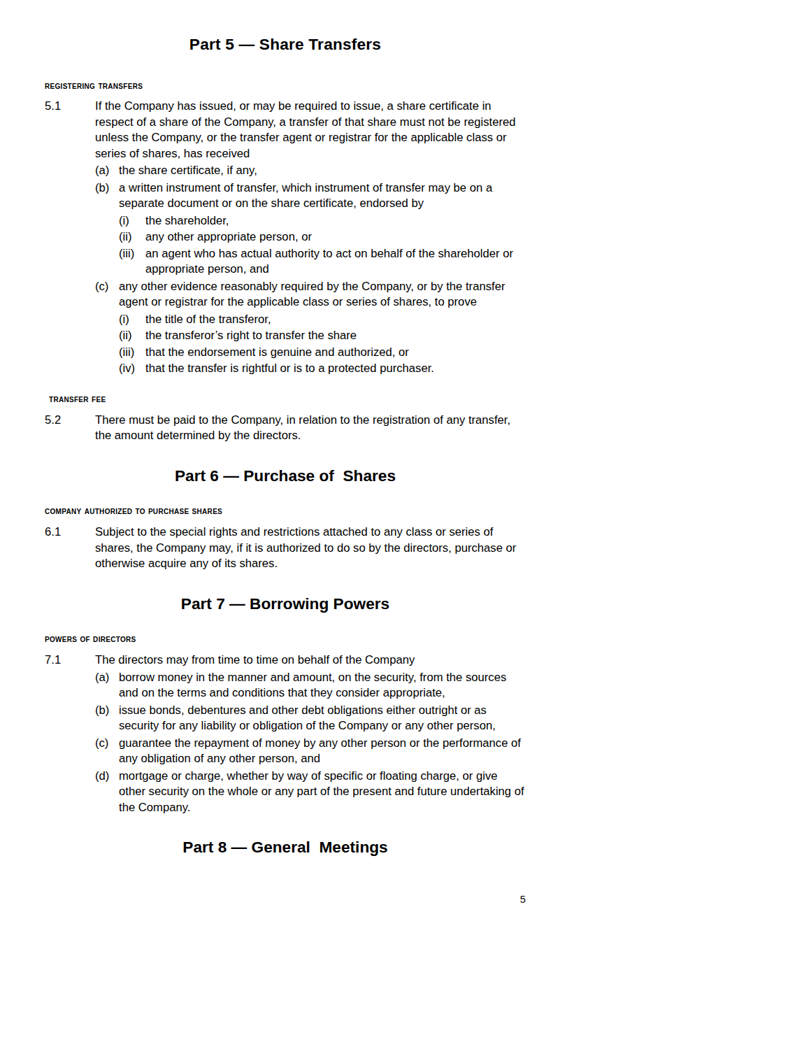Part 5 — Share Transfers
Registering transfers
5.1
If the Company has issued, or may be required to issue, a share certificate in respect of a share of the Company, a transfer of that share must not be registered unless the Company, or the transfer agent or registrar for the applicable class or series of shares, has received
(a) the share certificate, if any,
(b) a written instrument of transfer, which instrument of transfer may be on a separate document or on the share certificate, endorsed by
(i) the shareholder,
(ii) any other appropriate person, or
(iii) an agent who has actual authority to act on behalf of the shareholder or appropriate person, and
(c) any other evidence reasonably required by the Company, or by the transfer agent or registrar for the applicable class or series of shares, to prove
(i) the title of the transferor,
(ii) the transferor’s right to transfer the share
(iii) that the endorsement is genuine and authorized, or
(iv) that the transfer is rightful or is to a protected purchaser.
Transfer fee
5.2
There must be paid to the Company, in relation to the registration of any transfer, the amount determined by the directors.
Part 6 — Purchase of Shares
Company authorized to purchase shares
6.1
Subject to the special rights and restrictions attached to any class or series of shares, the Company may, if it is authorized to do so by the directors, purchase or otherwise acquire any of its shares.
Part 7 — Borrowing Powers
Powers of directors
7.1
The directors may from time to time on behalf of the Company
(a) borrow money in the manner and amount, on the security, from the sources and on the terms and conditions that they consider appropriate,
(b) issue bonds, debentures and other debt obligations either outright or as security for any liability or obligation of the Company or any other person,
(c) guarantee the repayment of money by any other person or the performance of any obligation of any other person, and
(d) mortgage or charge, whether by way of specific or floating charge, or give other security on the whole or any part of the present and future undertaking of the Company.
Part 8 — General Meetings
5